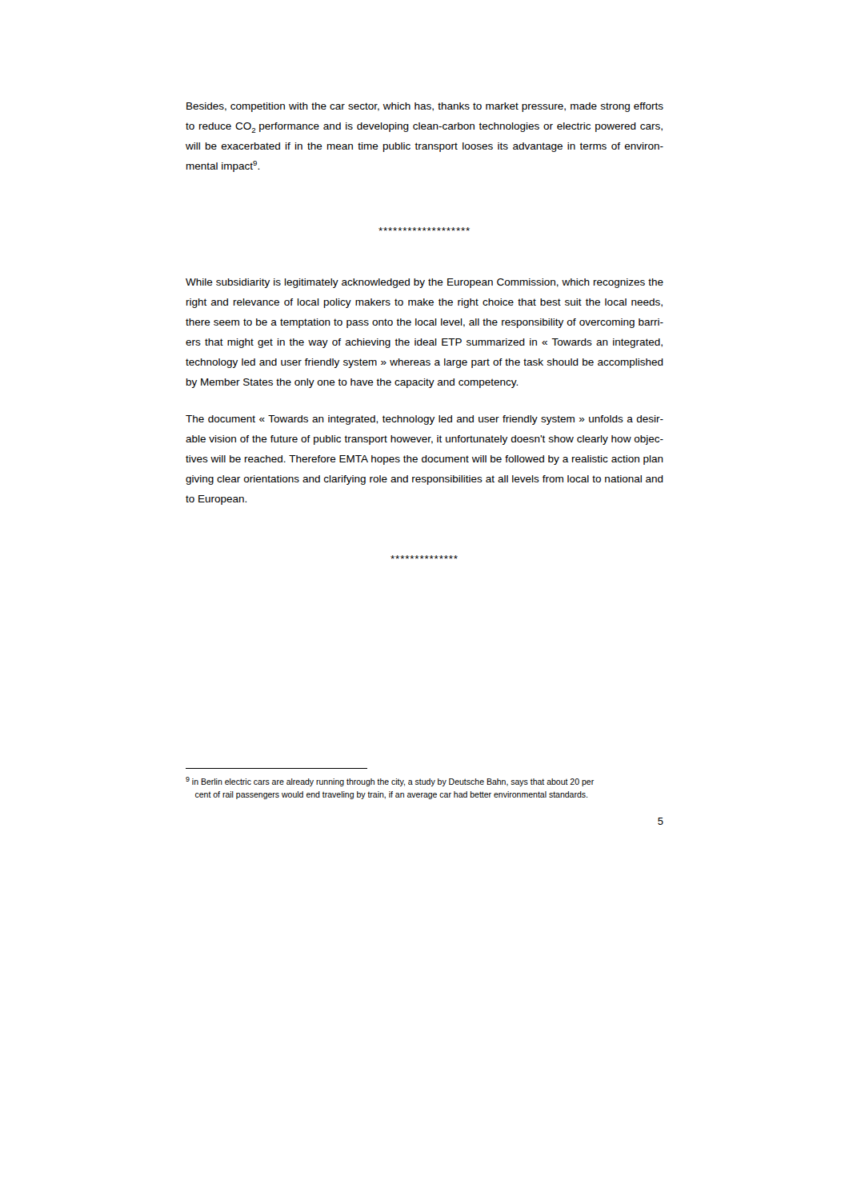Besides, competition with the car sector, which has, thanks to market pressure, made strong efforts to reduce CO2 performance and is developing clean-carbon technologies or electric powered cars, will be exacerbated if in the mean time public transport looses its advantage in terms of environmental impact9.
*******************
While subsidiarity is legitimately acknowledged by the European Commission, which recognizes the right and relevance of local policy makers to make the right choice that best suit the local needs, there seem to be a temptation to pass onto the local level, all the responsibility of overcoming barriers that might get in the way of achieving the ideal ETP summarized in « Towards an integrated, technology led and user friendly system » whereas a large part of the task should be accomplished by Member States the only one to have the capacity and competency.
The document « Towards an integrated, technology led and user friendly system » unfolds a desirable vision of the future of public transport however, it unfortunately doesn't show clearly how objectives will be reached. Therefore EMTA hopes the document will be followed by a realistic action plan giving clear orientations and clarifying role and responsibilities at all levels from local to national and to European.
**************
9 in Berlin electric cars are already running through the city, a study by Deutsche Bahn, says that about 20 per cent of rail passengers would end traveling by train, if an average car had better environmental standards.
5